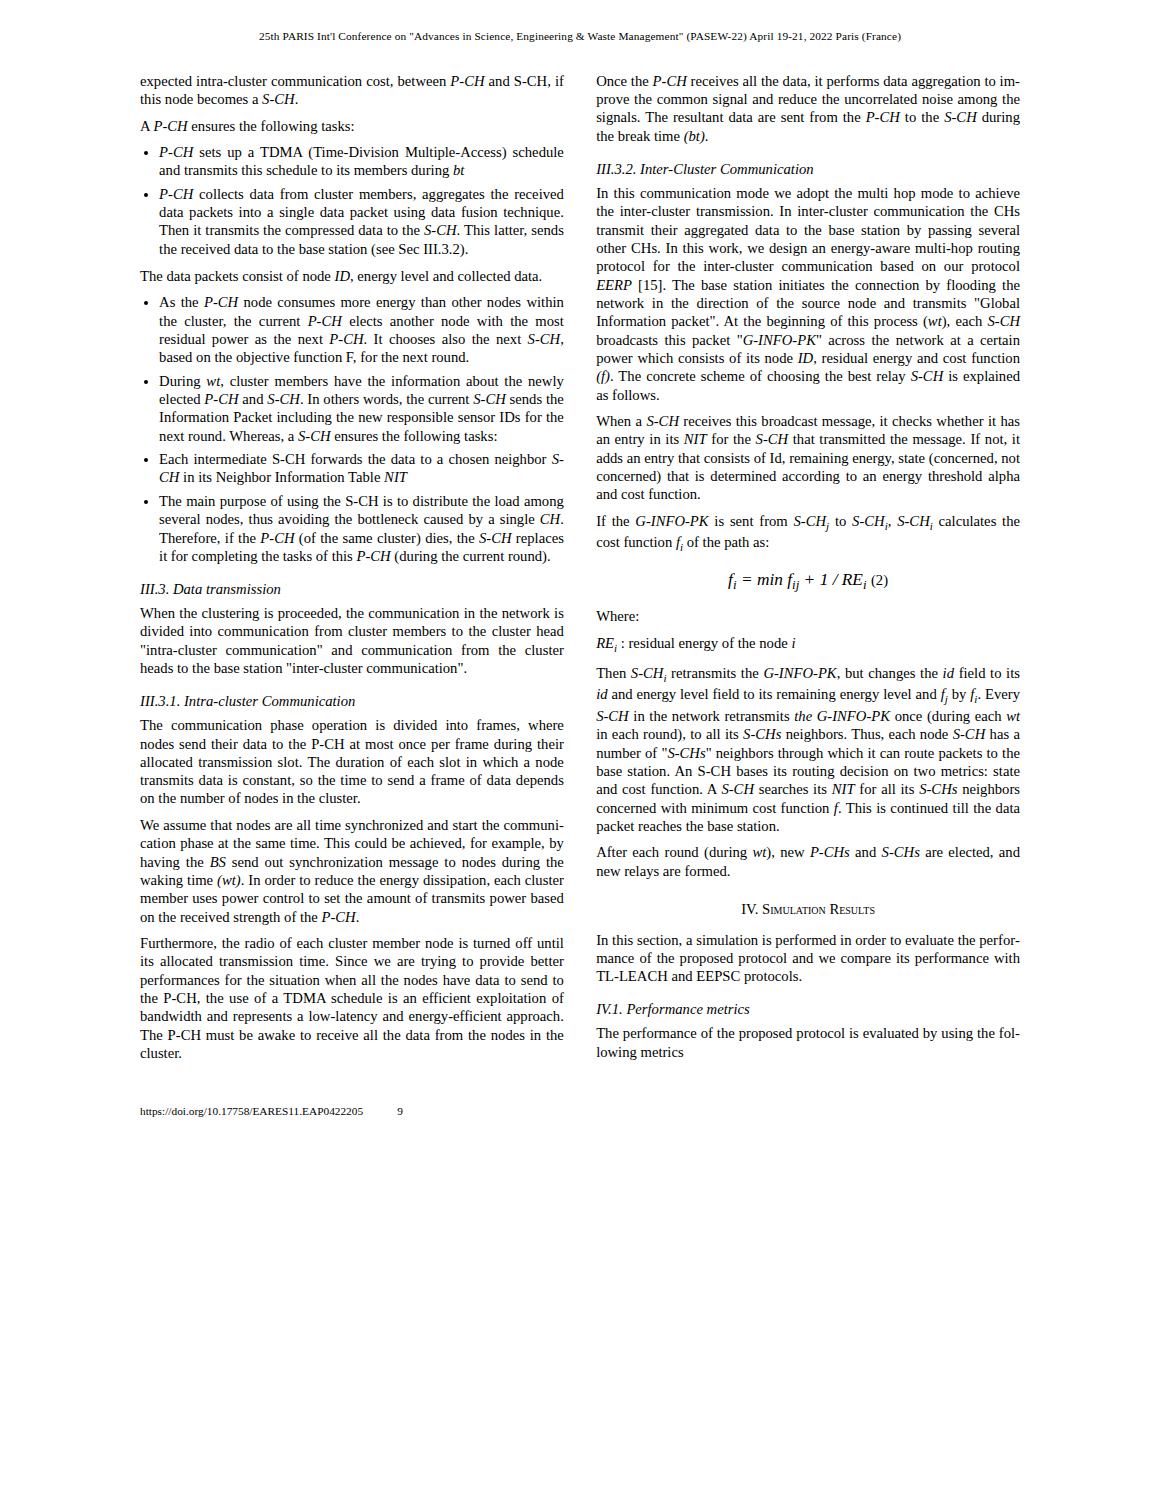25th PARIS Int'l Conference on "Advances in Science, Engineering & Waste Management" (PASEW-22) April 19-21, 2022 Paris (France)
expected intra-cluster communication cost, between P-CH and S-CH, if this node becomes a S-CH.
A P-CH ensures the following tasks:
P-CH sets up a TDMA (Time-Division Multiple-Access) schedule and transmits this schedule to its members during bt
P-CH collects data from cluster members, aggregates the received data packets into a single data packet using data fusion technique. Then it transmits the compressed data to the S-CH. This latter, sends the received data to the base station (see Sec III.3.2).
The data packets consist of node ID, energy level and collected data.
As the P-CH node consumes more energy than other nodes within the cluster, the current P-CH elects another node with the most residual power as the next P-CH. It chooses also the next S-CH, based on the objective function F, for the next round.
During wt, cluster members have the information about the newly elected P-CH and S-CH. In others words, the current S-CH sends the Information Packet including the new responsible sensor IDs for the next round. Whereas, a S-CH ensures the following tasks:
Each intermediate S-CH forwards the data to a chosen neighbor S-CH in its Neighbor Information Table NIT
The main purpose of using the S-CH is to distribute the load among several nodes, thus avoiding the bottleneck caused by a single CH. Therefore, if the P-CH (of the same cluster) dies, the S-CH replaces it for completing the tasks of this P-CH (during the current round).
III.3. Data transmission
When the clustering is proceeded, the communication in the network is divided into communication from cluster members to the cluster head "intra-cluster communication" and communication from the cluster heads to the base station "inter-cluster communication".
III.3.1. Intra-cluster Communication
The communication phase operation is divided into frames, where nodes send their data to the P-CH at most once per frame during their allocated transmission slot. The duration of each slot in which a node transmits data is constant, so the time to send a frame of data depends on the number of nodes in the cluster.
We assume that nodes are all time synchronized and start the communication phase at the same time. This could be achieved, for example, by having the BS send out synchronization message to nodes during the waking time (wt). In order to reduce the energy dissipation, each cluster member uses power control to set the amount of transmits power based on the received strength of the P-CH.
Furthermore, the radio of each cluster member node is turned off until its allocated transmission time. Since we are trying to provide better performances for the situation when all the nodes have data to send to the P-CH, the use of a TDMA schedule is an efficient exploitation of bandwidth and represents a low-latency and energy-efficient approach. The P-CH must be awake to receive all the data from the nodes in the cluster.
Once the P-CH receives all the data, it performs data aggregation to improve the common signal and reduce the uncorrelated noise among the signals. The resultant data are sent from the P-CH to the S-CH during the break time (bt).
III.3.2. Inter-Cluster Communication
In this communication mode we adopt the multi hop mode to achieve the inter-cluster transmission. In inter-cluster communication the CHs transmit their aggregated data to the base station by passing several other CHs. In this work, we design an energy-aware multi-hop routing protocol for the inter-cluster communication based on our protocol EERP [15]. The base station initiates the connection by flooding the network in the direction of the source node and transmits "Global Information packet". At the beginning of this process (wt), each S-CH broadcasts this packet "G-INFO-PK" across the network at a certain power which consists of its node ID, residual energy and cost function (f). The concrete scheme of choosing the best relay S-CH is explained as follows.
When a S-CH receives this broadcast message, it checks whether it has an entry in its NIT for the S-CH that transmitted the message. If not, it adds an entry that consists of Id, remaining energy, state (concerned, not concerned) that is determined according to an energy threshold alpha and cost function.
If the G-INFO-PK is sent from S-CHj to S-CHi, S-CHi calculates the cost function fi of the path as:
fi = min fij + 1 / REi (2)
Where:
REi : residual energy of the node i
Then S-CHi retransmits the G-INFO-PK, but changes the id field to its id and energy level field to its remaining energy level and fj by fi. Every S-CH in the network retransmits the G-INFO-PK once (during each wt in each round), to all its S-CHs neighbors. Thus, each node S-CH has a number of "S-CHs" neighbors through which it can route packets to the base station. An S-CH bases its routing decision on two metrics: state and cost function. A S-CH searches its NIT for all its S-CHs neighbors concerned with minimum cost function f. This is continued till the data packet reaches the base station.
After each round (during wt), new P-CHs and S-CHs are elected, and new relays are formed.
IV. Simulation Results
In this section, a simulation is performed in order to evaluate the performance of the proposed protocol and we compare its performance with TL-LEACH and EEPSC protocols.
IV.1. Performance metrics
The performance of the proposed protocol is evaluated by using the following metrics
https://doi.org/10.17758/EARES11.EAP0422205 9